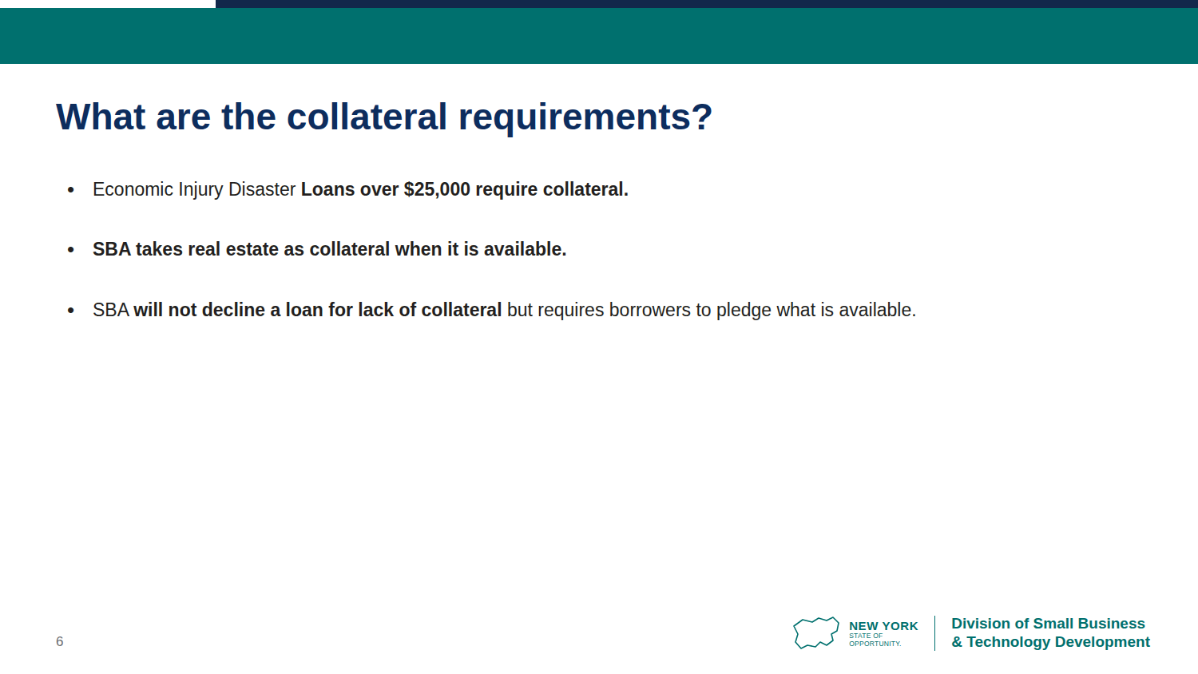What are the collateral requirements?
Economic Injury Disaster Loans over $25,000 require collateral.
SBA takes real estate as collateral when it is available.
SBA will not decline a loan for lack of collateral but requires borrowers to pledge what is available.
6
NEW YORK STATE OF OPPORTUNITY.
Division of Small Business & Technology Development